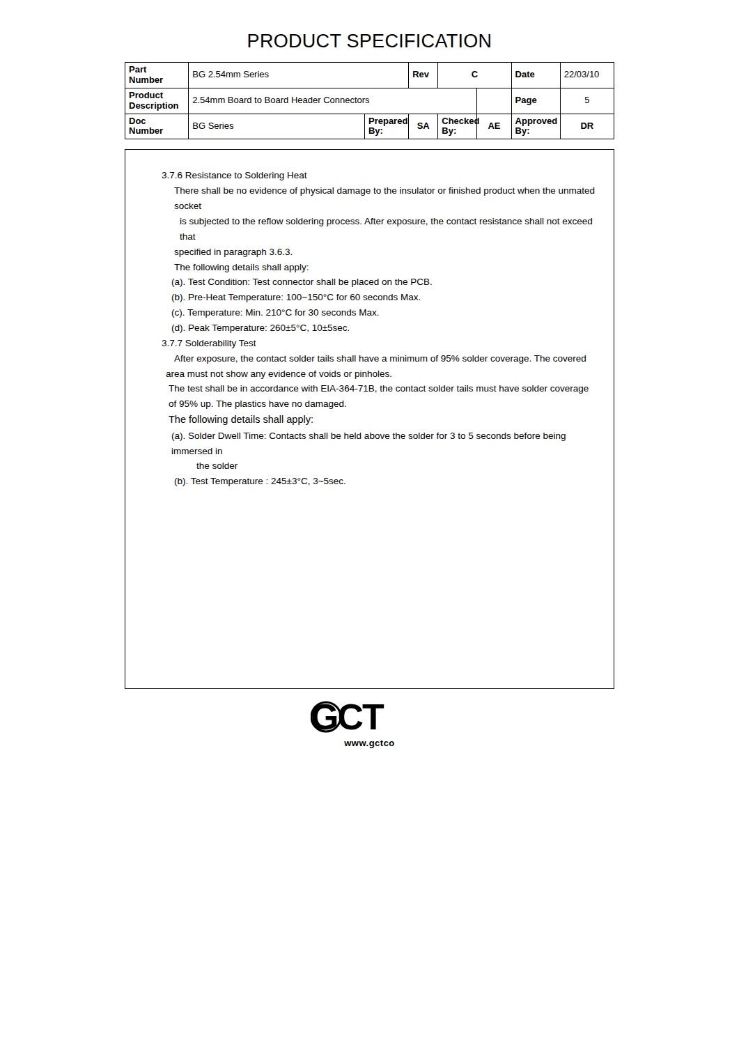PRODUCT SPECIFICATION
| Part Number | BG 2.54mm Series | Rev | C | Date | 22/03/10 |
| Product Description | 2.54mm Board to Board Header Connectors | | Page | 5 |
| Doc Number | BG Series | Prepared By: | SA | Checked By: | AE | Approved By: | DR |
3.7.6 Resistance to Soldering Heat
There shall be no evidence of physical damage to the insulator or finished product when the unmated socket
is subjected to the reflow soldering process. After exposure, the contact resistance shall not exceed that
specified in paragraph 3.6.3.
The following details shall apply:
(a). Test Condition: Test connector shall be placed on the PCB.
(b). Pre-Heat Temperature: 100~150°C for 60 seconds Max.
(c). Temperature: Min. 210°C for 30 seconds Max.
(d). Peak Temperature: 260±5°C, 10±5sec.
3.7.7 Solderability Test
After exposure, the contact solder tails shall have a minimum of 95% solder coverage. The covered
area must not show any evidence of voids or pinholes.
The test shall be in accordance with EIA-364-71B, the contact solder tails must have solder coverage
of 95% up. The plastics have no damaged.
The following details shall apply:
(a). Solder Dwell Time: Contacts shall be held above the solder for 3 to 5 seconds before being immersed in
the solder
(b). Test Temperature : 245±3°C, 3~5sec.
GCT
www.gctco